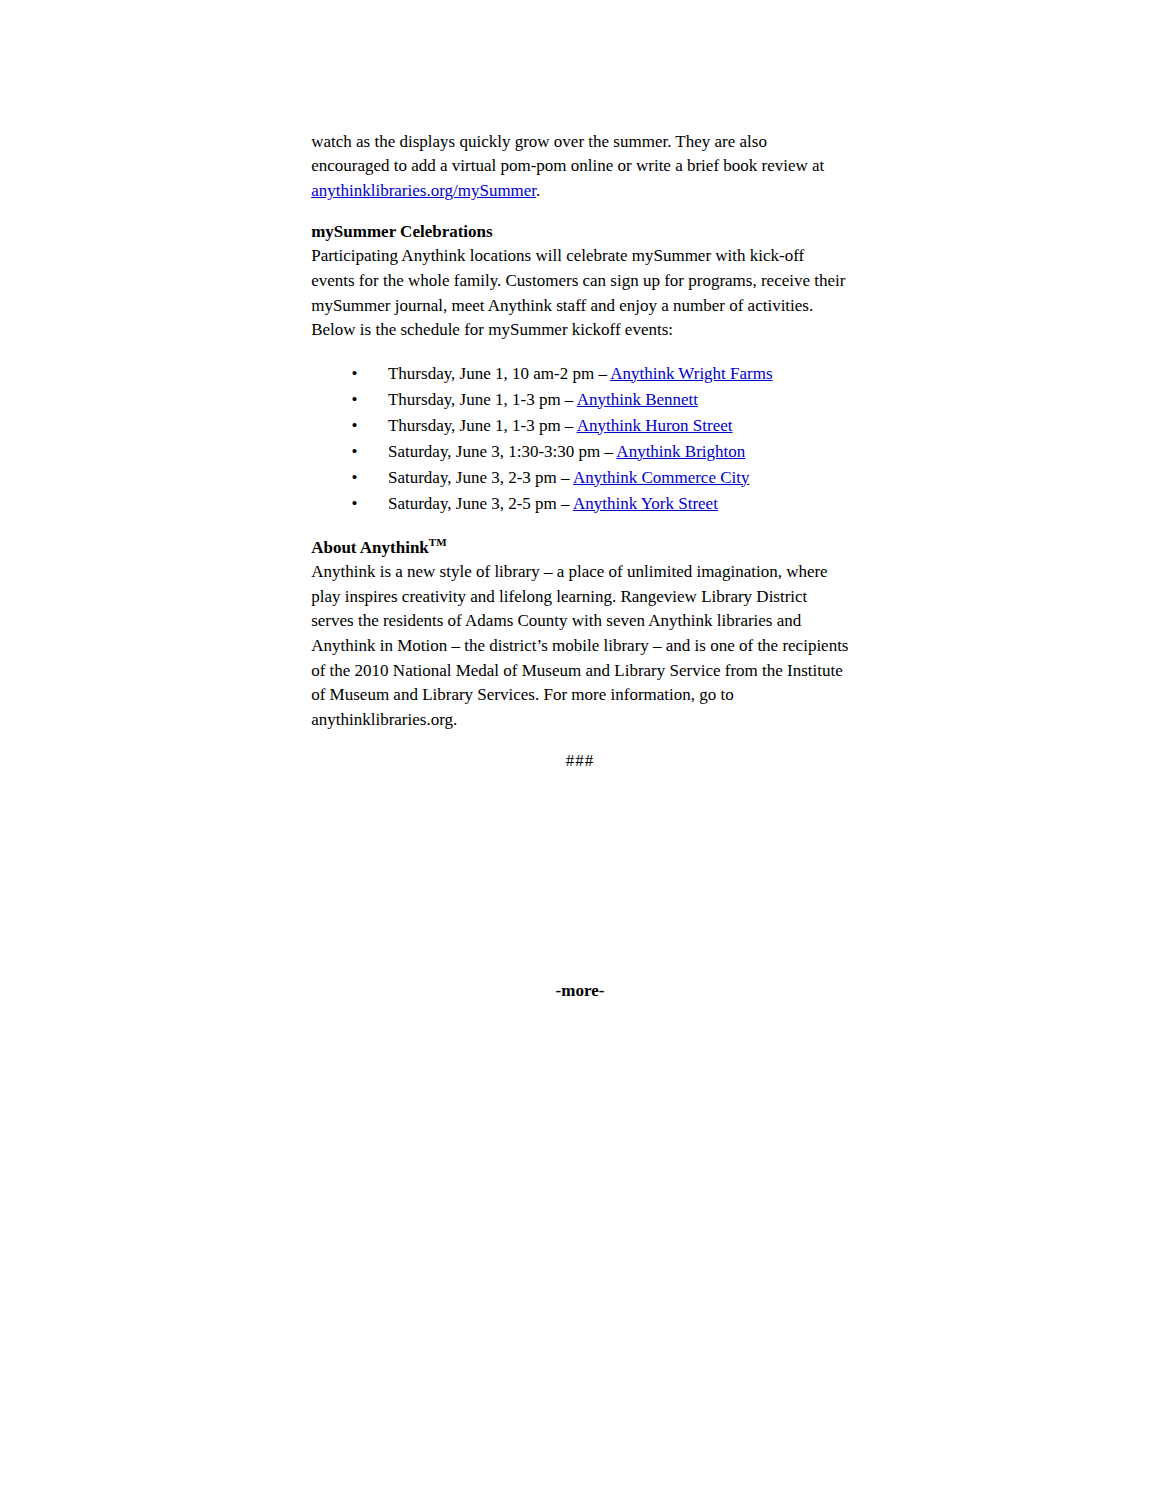watch as the displays quickly grow over the summer. They are also encouraged to add a virtual pom-pom online or write a brief book review at anythinklibraries.org/mySummer.
mySummer Celebrations
Participating Anythink locations will celebrate mySummer with kick-off events for the whole family. Customers can sign up for programs, receive their mySummer journal, meet Anythink staff and enjoy a number of activities. Below is the schedule for mySummer kickoff events:
Thursday, June 1, 10 am-2 pm – Anythink Wright Farms
Thursday, June 1, 1-3 pm – Anythink Bennett
Thursday, June 1, 1-3 pm – Anythink Huron Street
Saturday, June 3, 1:30-3:30 pm – Anythink Brighton
Saturday, June 3, 2-3 pm – Anythink Commerce City
Saturday, June 3, 2-5 pm – Anythink York Street
About AnythinkTM
Anythink is a new style of library – a place of unlimited imagination, where play inspires creativity and lifelong learning. Rangeview Library District serves the residents of Adams County with seven Anythink libraries and Anythink in Motion – the district’s mobile library – and is one of the recipients of the 2010 National Medal of Museum and Library Service from the Institute of Museum and Library Services. For more information, go to anythinklibraries.org.
###
-more-